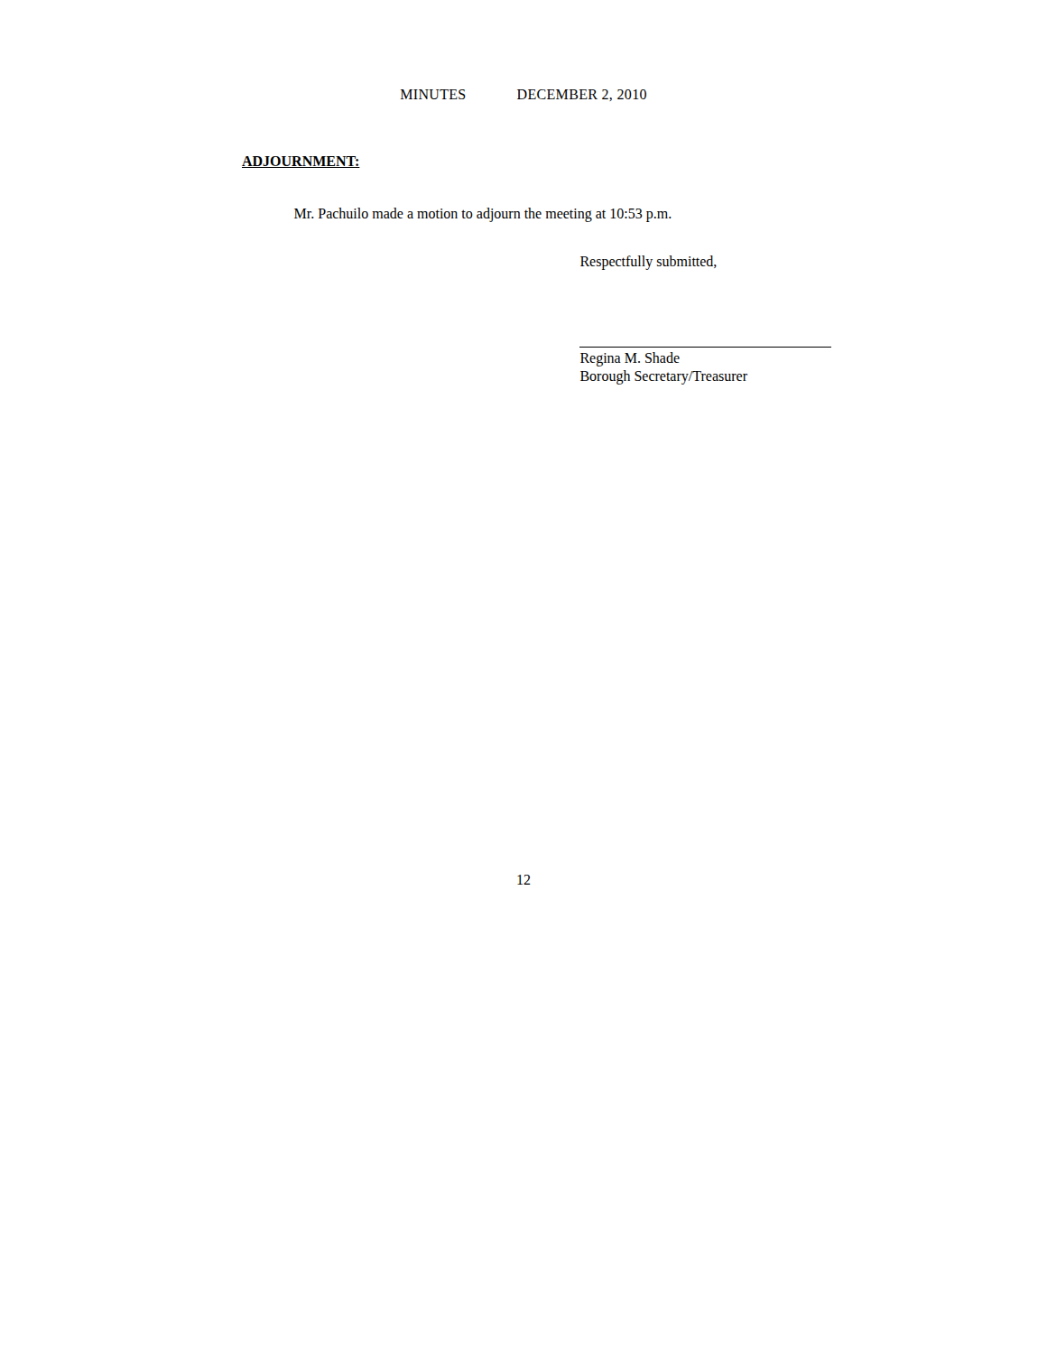MINUTES DECEMBER 2, 2010
ADJOURNMENT:
Mr. Pachuilo made a motion to adjourn the meeting at 10:53 p.m.
Respectfully submitted,
Regina M. Shade
Borough Secretary/Treasurer
12